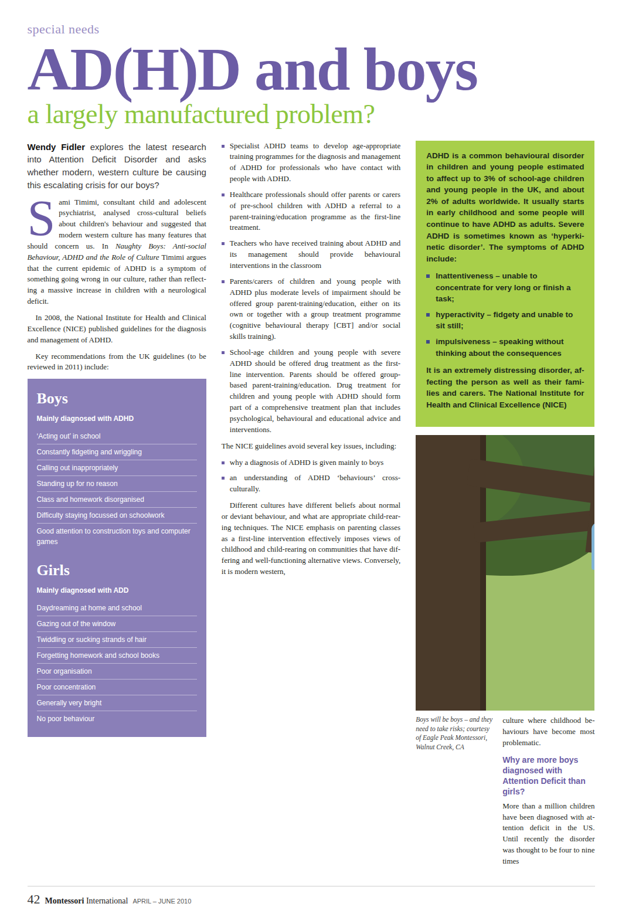special needs
AD(H)D and boys
a largely manufactured problem?
Wendy Fidler explores the latest research into Attention Deficit Disorder and asks whether modern, western culture be causing this escalating crisis for our boys?
Sami Timimi, consultant child and adolescent psychiatrist, analysed cross-cultural beliefs about children's behaviour and suggested that modern western culture has many features that should concern us. In Naughty Boys: Anti-social Behaviour, ADHD and the Role of Culture Timimi argues that the current epidemic of ADHD is a symptom of something going wrong in our culture, rather than reflecting a massive increase in children with a neurological deficit.
In 2008, the National Institute for Health and Clinical Excellence (NICE) published guidelines for the diagnosis and management of ADHD.
Key recommendations from the UK guidelines (to be reviewed in 2011) include:
Boys
Mainly diagnosed with ADHD
‘Acting out’ in school
Constantly fidgeting and wriggling
Calling out inappropriately
Standing up for no reason
Class and homework disorganised
Difficulty staying focussed on schoolwork
Good attention to construction toys and computer games
Girls
Mainly diagnosed with ADD
Daydreaming at home and school
Gazing out of the window
Twiddling or sucking strands of hair
Forgetting homework and school books
Poor organisation
Poor concentration
Generally very bright
No poor behaviour
Specialist ADHD teams to develop age-appropriate training programmes for the diagnosis and management of ADHD for professionals who have contact with people with ADHD.
Healthcare professionals should offer parents or carers of pre-school children with ADHD a referral to a parent-training/education programme as the first-line treatment.
Teachers who have received training about ADHD and its management should provide behavioural interventions in the classroom
Parents/carers of children and young people with ADHD plus moderate levels of impairment should be offered group parent-training/education, either on its own or together with a group treatment programme (cognitive behavioural therapy [CBT] and/or social skills training).
School-age children and young people with severe ADHD should be offered drug treatment as the first-line intervention. Parents should be offered group-based parent-training/education. Drug treatment for children and young people with ADHD should form part of a comprehensive treatment plan that includes psychological, behavioural and educational advice and interventions.
The NICE guidelines avoid several key issues, including:
why a diagnosis of ADHD is given mainly to boys
an understanding of ADHD ‘behaviours’ cross-culturally.
Different cultures have different beliefs about normal or deviant behaviour, and what are appropriate child-rearing techniques. The NICE emphasis on parenting classes as a first-line intervention effectively imposes views of childhood and child-rearing on communities that have differing and well-functioning alternative views. Conversely, it is modern western,
ADHD is a common behavioural disorder in children and young people estimated to affect up to 3% of school-age children and young people in the UK, and about 2% of adults worldwide. It usually starts in early childhood and some people will continue to have ADHD as adults. Severe ADHD is sometimes known as ‘hyperkinetic disorder’. The symptoms of ADHD include:
Inattentiveness – unable to concentrate for very long or finish a task;
hyperactivity – fidgety and unable to sit still;
impulsiveness – speaking without thinking about the consequences
It is an extremely distressing disorder, affecting the person as well as their families and carers. The National Institute for Health and Clinical Excellence (NICE)
Boys will be boys – and they need to take risks; courtesy of Eagle Peak Montessori, Walnut Creek, CA
culture where childhood behaviours have become most problematic.
Why are more boys diagnosed with Attention Deficit than girls?
More than a million children have been diagnosed with attention deficit in the US. Until recently the disorder was thought to be four to nine times
42 Montessori International APRIL – JUNE 2010